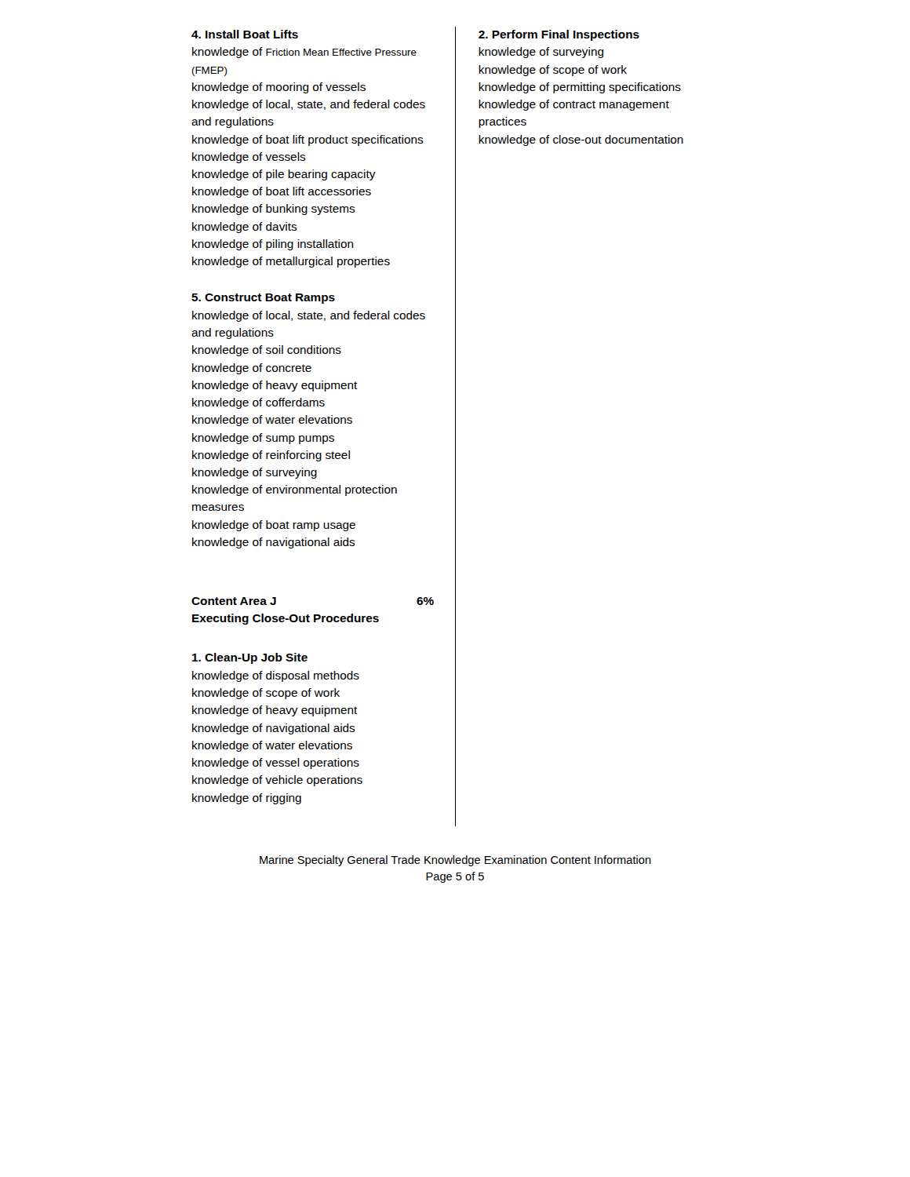4. Install Boat Lifts
knowledge of Friction Mean Effective Pressure (FMEP)
knowledge of mooring of vessels
knowledge of local, state, and federal codes and regulations
knowledge of boat lift product specifications
knowledge of vessels
knowledge of pile bearing capacity
knowledge of boat lift accessories
knowledge of bunking systems
knowledge of davits
knowledge of piling installation
knowledge of metallurgical properties
5. Construct Boat Ramps
knowledge of local, state, and federal codes and regulations
knowledge of soil conditions
knowledge of concrete
knowledge of heavy equipment
knowledge of cofferdams
knowledge of water elevations
knowledge of sump pumps
knowledge of reinforcing steel
knowledge of surveying
knowledge of environmental protection measures
knowledge of boat ramp usage
knowledge of navigational aids
Content Area J 6%
Executing Close-Out Procedures
1. Clean-Up Job Site
knowledge of disposal methods
knowledge of scope of work
knowledge of heavy equipment
knowledge of navigational aids
knowledge of water elevations
knowledge of vessel operations
knowledge of vehicle operations
knowledge of rigging
2. Perform Final Inspections
knowledge of surveying
knowledge of scope of work
knowledge of permitting specifications
knowledge of contract management practices
knowledge of close-out documentation
Marine Specialty General Trade Knowledge Examination Content Information
Page 5 of 5